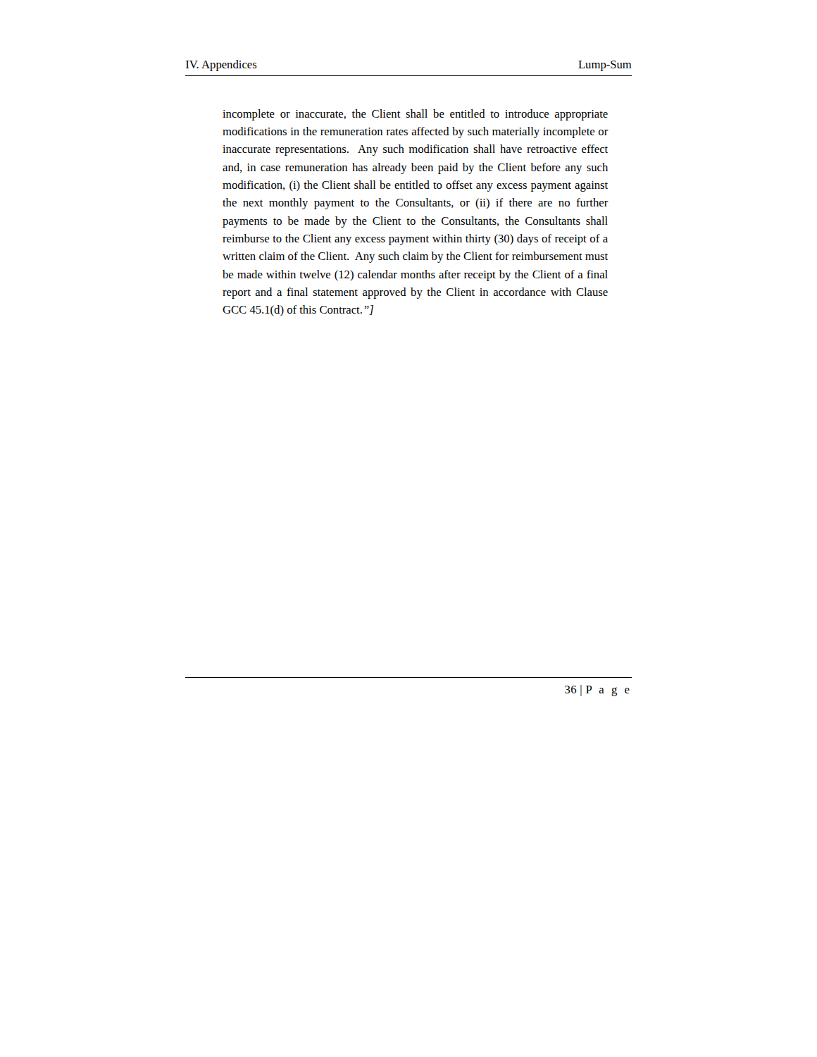IV. Appendices
Lump-Sum
incomplete or inaccurate, the Client shall be entitled to introduce appropriate modifications in the remuneration rates affected by such materially incomplete or inaccurate representations. Any such modification shall have retroactive effect and, in case remuneration has already been paid by the Client before any such modification, (i) the Client shall be entitled to offset any excess payment against the next monthly payment to the Consultants, or (ii) if there are no further payments to be made by the Client to the Consultants, the Consultants shall reimburse to the Client any excess payment within thirty (30) days of receipt of a written claim of the Client. Any such claim by the Client for reimbursement must be made within twelve (12) calendar months after receipt by the Client of a final report and a final statement approved by the Client in accordance with Clause GCC 45.1(d) of this Contract.”]
36 | P a g e